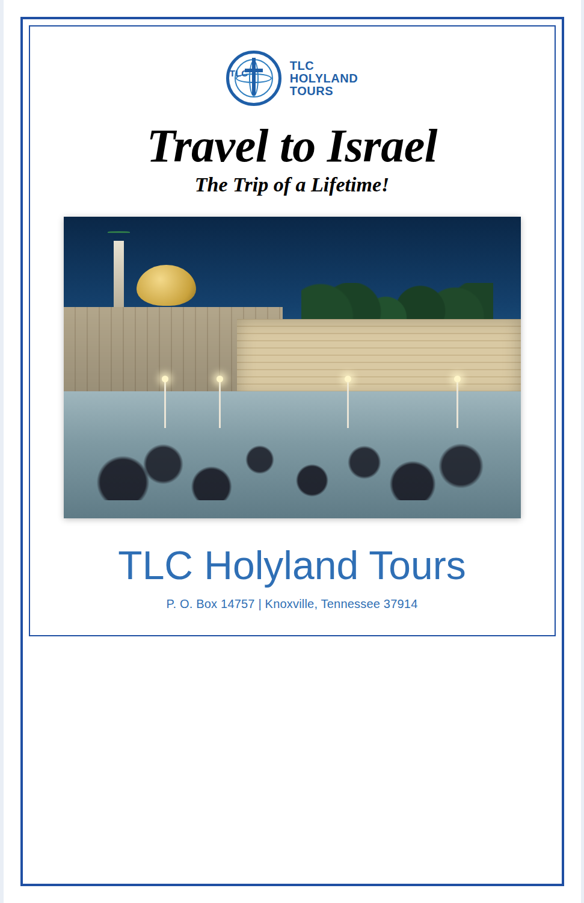TLC
TLC Holyland Tours
Travel to Israel
The Trip of a Lifetime!
Western Wall plaza, Jerusalem, at dusk.
TLC Holyland Tours
P. O. Box 14757 | Knoxville, Tennessee 37914